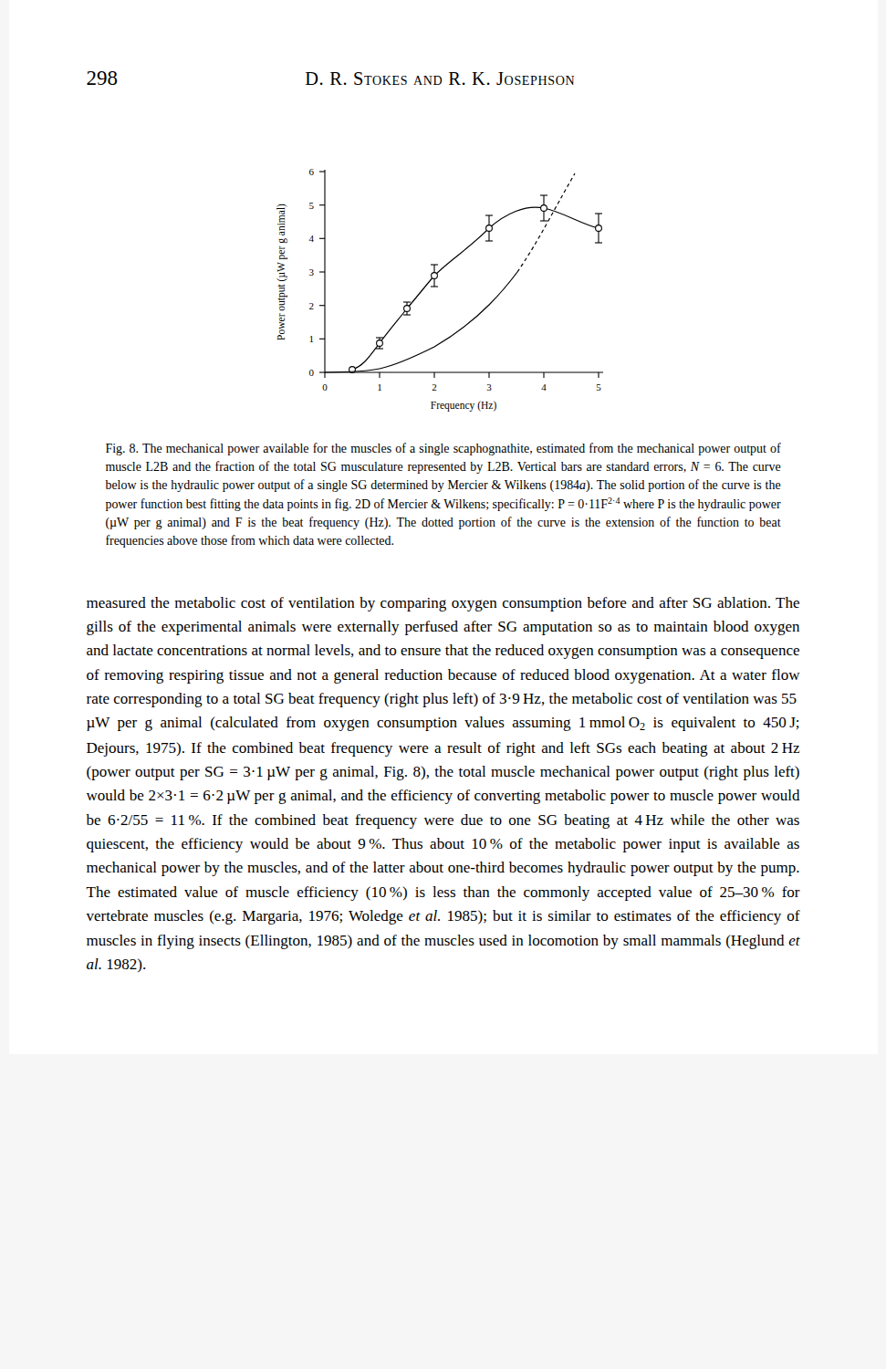298 D. R. Stokes and R. K. Josephson
0 1 2 3 4 5 6 0 1 2 3 4 5 Frequency (Hz) Power output (µW per g animal)
Fig. 8. The mechanical power available for the muscles of a single scaphognathite, estimated from the mechanical power output of muscle L2B and the fraction of the total SG musculature represented by L2B. Vertical bars are standard errors, N = 6. The curve below is the hydraulic power output of a single SG determined by Mercier & Wilkens (1984a). The solid portion of the curve is the power function best fitting the data points in fig. 2D of Mercier & Wilkens; specifically: P = 0·11F2·4 where P is the hydraulic power (µW per g animal) and F is the beat frequency (Hz). The dotted portion of the curve is the extension of the function to beat frequencies above those from which data were collected.
measured the metabolic cost of ventilation by comparing oxygen consumption before and after SG ablation. The gills of the experimental animals were externally perfused after SG amputation so as to maintain blood oxygen and lactate concentrations at normal levels, and to ensure that the reduced oxygen consumption was a consequence of removing respiring tissue and not a general reduction because of reduced blood oxygenation. At a water flow rate corresponding to a total SG beat frequency (right plus left) of 3·9 Hz, the metabolic cost of ventilation was 55 µW per g animal (calculated from oxygen consumption values assuming 1 mmol O2 is equivalent to 450 J; Dejours, 1975). If the combined beat frequency were a result of right and left SGs each beating at about 2 Hz (power output per SG = 3·1 µW per g animal, Fig. 8), the total muscle mechanical power output (right plus left) would be 2×3·1 = 6·2 µW per g animal, and the efficiency of converting metabolic power to muscle power would be 6·2/55 = 11 %. If the combined beat frequency were due to one SG beating at 4 Hz while the other was quiescent, the efficiency would be about 9 %. Thus about 10 % of the metabolic power input is available as mechanical power by the muscles, and of the latter about one-third becomes hydraulic power output by the pump. The estimated value of muscle efficiency (10 %) is less than the commonly accepted value of 25–30 % for vertebrate muscles (e.g. Margaria, 1976; Woledge et al. 1985); but it is similar to estimates of the efficiency of muscles in flying insects (Ellington, 1985) and of the muscles used in locomotion by small mammals (Heglund et al. 1982).